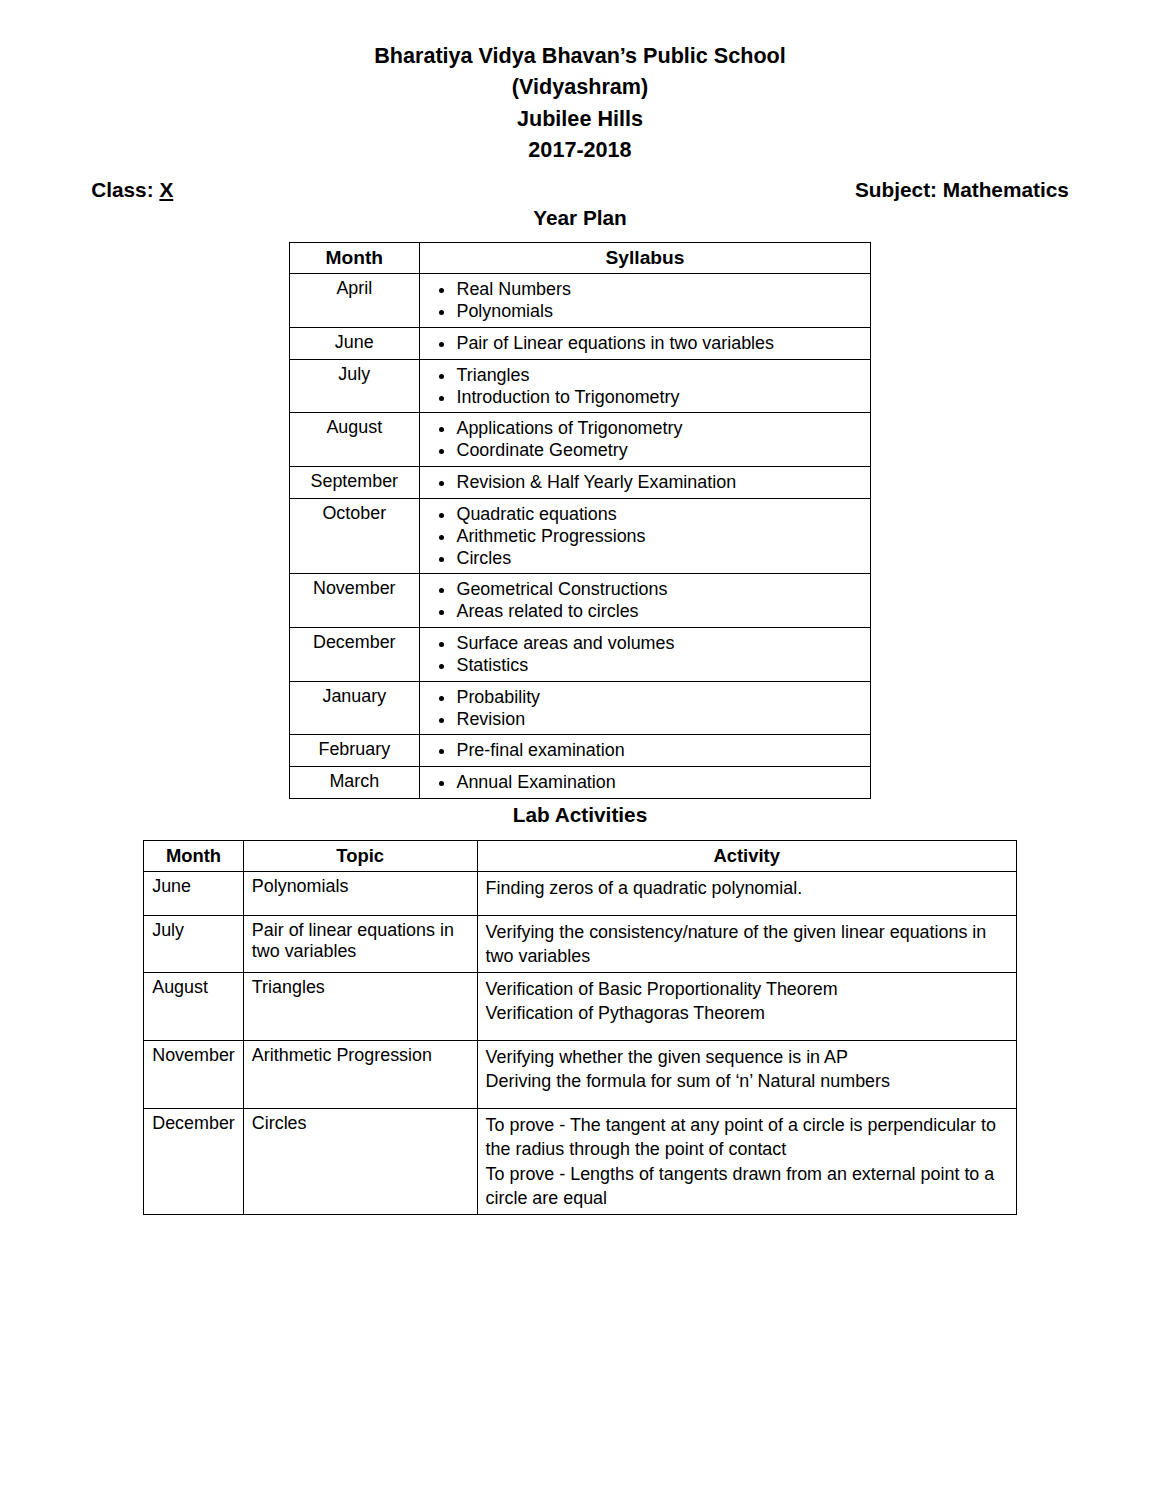Bharatiya Vidya Bhavan’s Public School
(Vidyashram)
Jubilee Hills
2017-2018
Class: X Subject: Mathematics
Year Plan
| Month | Syllabus |
| --- | --- |
| April | Real Numbers Polynomials |
| June | Pair of Linear equations in two variables |
| July | Triangles Introduction to Trigonometry |
| August | Applications of Trigonometry Coordinate Geometry |
| September | Revision & Half Yearly Examination |
| October | Quadratic equations Arithmetic Progressions Circles |
| November | Geometrical Constructions Areas related to circles |
| December | Surface areas and volumes Statistics |
| January | Probability Revision |
| February | Pre-final examination |
| March | Annual Examination |
Lab Activities
| Month | Topic | Activity |
| --- | --- | --- |
| June | Polynomials | Finding zeros of a quadratic polynomial. |
| July | Pair of linear equations in two variables | Verifying the consistency/nature of the given linear equations in two variables |
| August | Triangles | Verification of Basic Proportionality Theorem Verification of Pythagoras Theorem |
| November | Arithmetic Progression | Verifying whether the given sequence is in AP Deriving the formula for sum of ‘n’ Natural numbers |
| December | Circles | To prove - The tangent at any point of a circle is perpendicular to the radius through the point of contact To prove - Lengths of tangents drawn from an external point to a circle are equal |